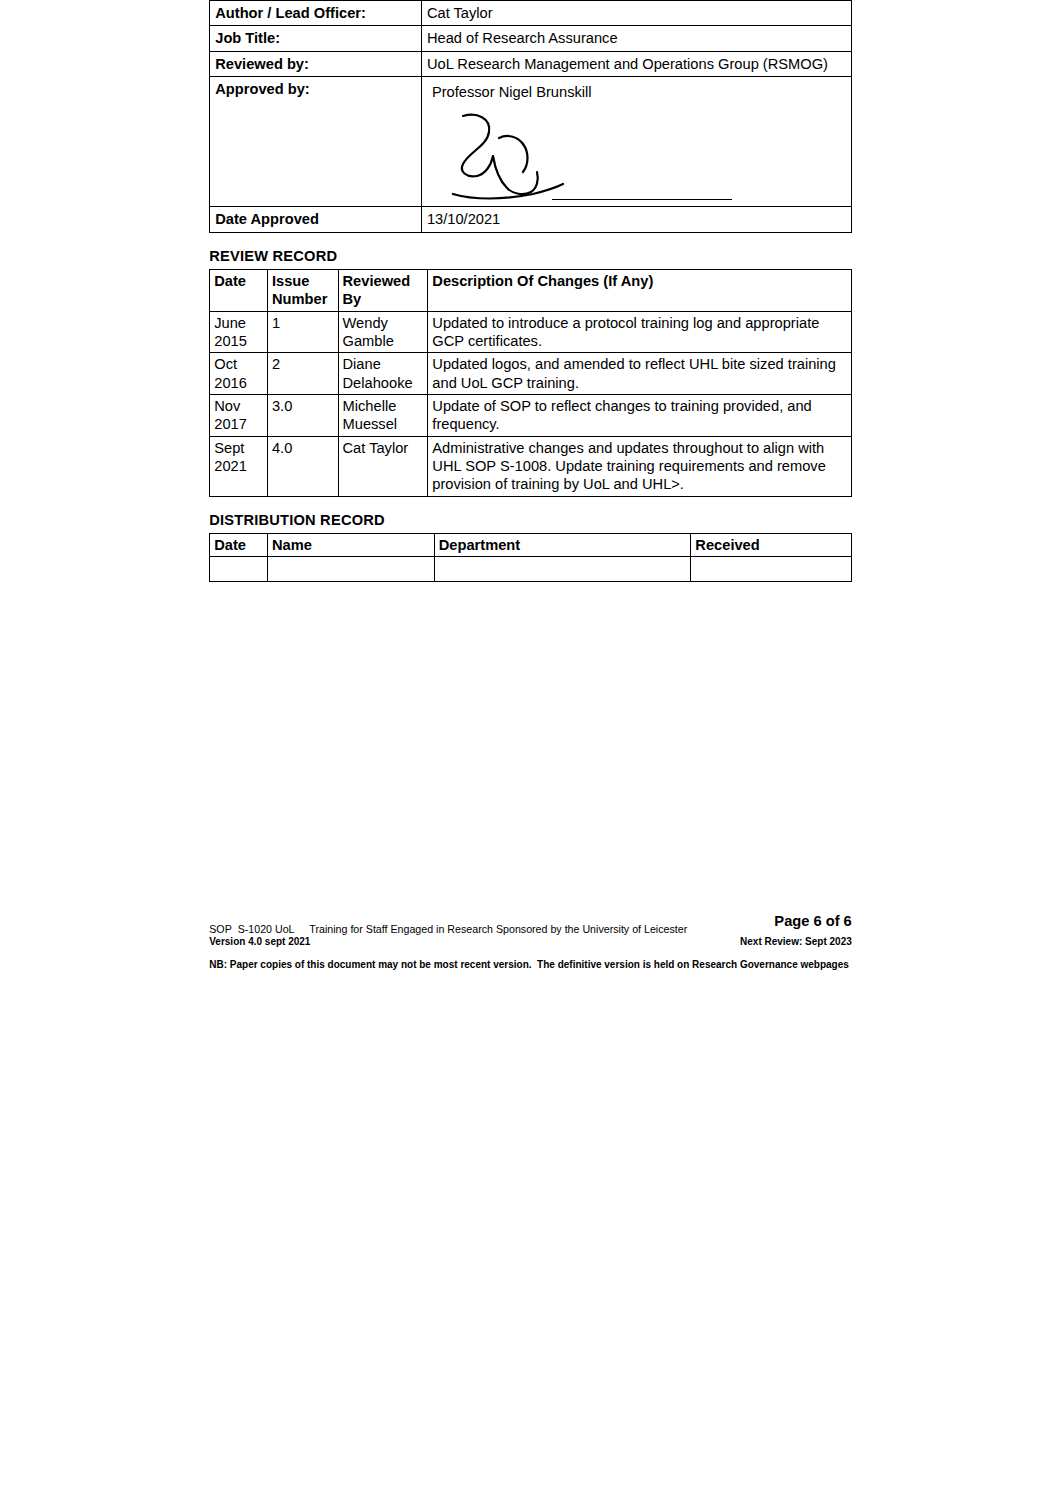| Author / Lead Officer: | Cat Taylor |
| Job Title: | Head of Research Assurance |
| Reviewed by: | UoL Research Management and Operations Group (RSMOG) |
| Approved by: | Professor Nigel Brunskill |
| Date Approved | 13/10/2021 |
REVIEW RECORD
| Date | Issue Number | Reviewed By | Description Of Changes (If Any) |
| --- | --- | --- | --- |
| June 2015 | 1 | Wendy Gamble | Updated to introduce a protocol training log and appropriate GCP certificates. |
| Oct 2016 | 2 | Diane Delahooke | Updated logos, and amended to reflect UHL bite sized training and UoL GCP training. |
| Nov 2017 | 3.0 | Michelle Muessel | Update of SOP to reflect changes to training provided, and frequency. |
| Sept 2021 | 4.0 | Cat Taylor | Administrative changes and updates throughout to align with UHL SOP S-1008. Update training requirements and remove provision of training by UoL and UHL>. |
DISTRIBUTION RECORD
| Date | Name | Department | Received |
| --- | --- | --- | --- |
SOP S-1020 UoL Training for Staff Engaged in Research Sponsored by the University of Leicester
Version 4.0 sept 2021
Page 6 of 6
Next Review: Sept 2023
NB: Paper copies of this document may not be most recent version. The definitive version is held on Research Governance webpages